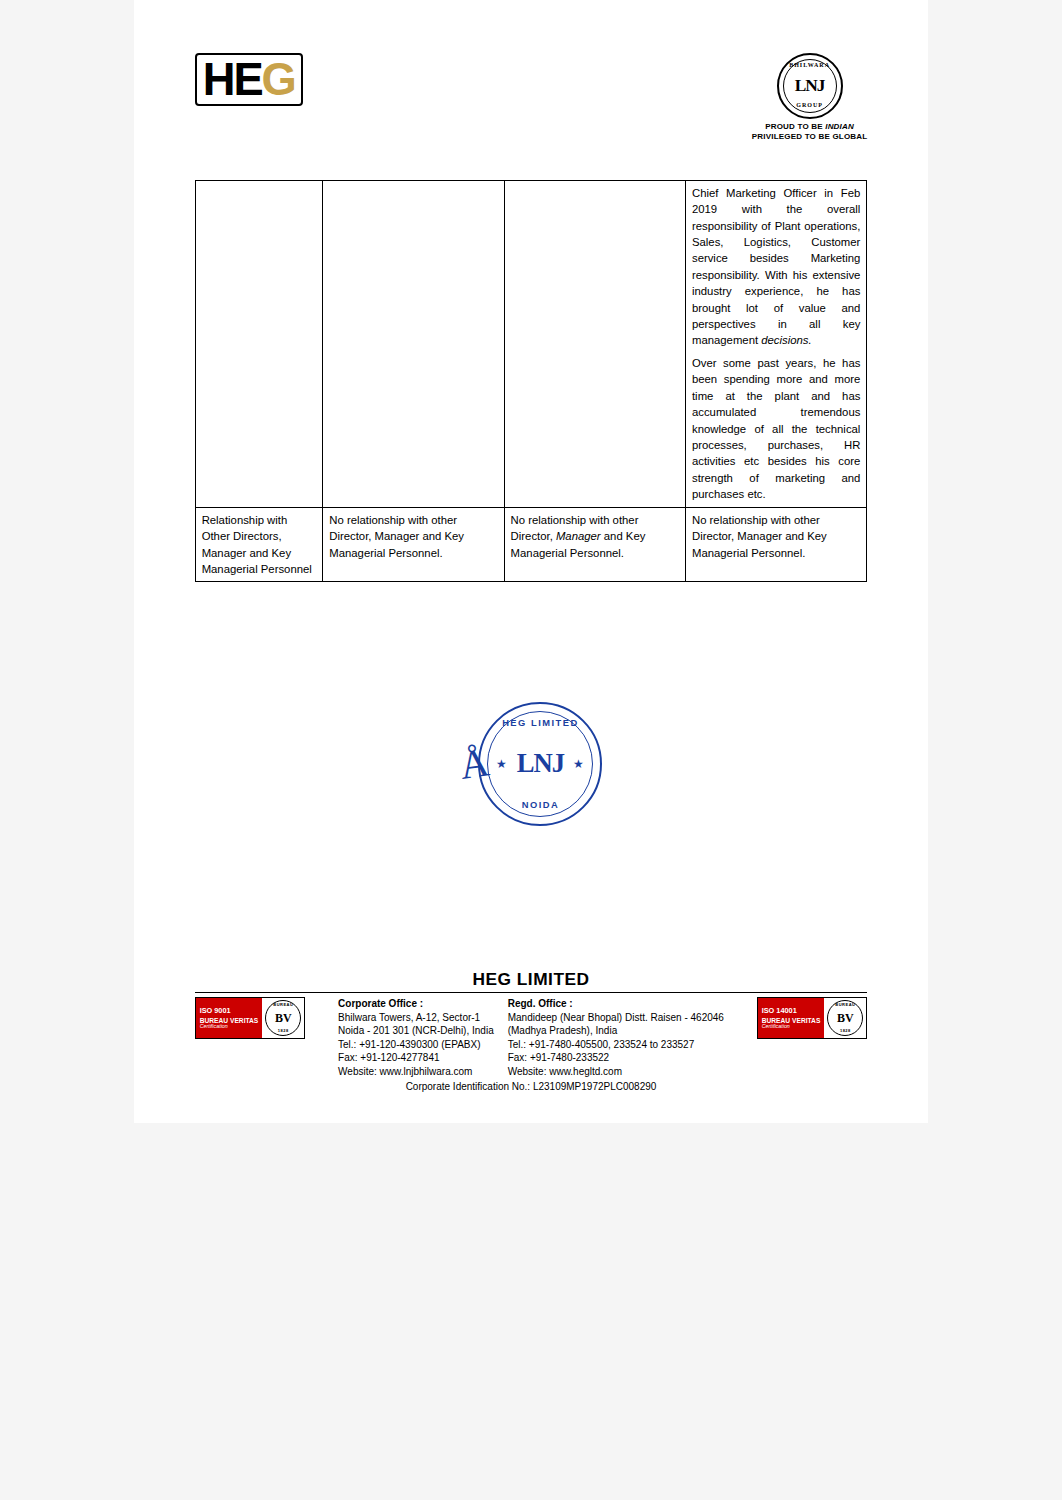HEG
BHILWARA
LNJ
GROUP
PROUD TO BE INDIAN
PRIVILEGED TO BE GLOBAL
| | | | Chief Marketing Officer in Feb 2019 with the overall responsibility of Plant operations, Sales, Logistics, Customer service besides Marketing responsibility. With his extensive industry experience, he has brought lot of value and perspectives in all key management decisions. Over some past years, he has been spending more and more time at the plant and has accumulated tremendous knowledge of all the technical processes, purchases, HR activities etc besides his core strength of marketing and purchases etc. |
| Relationship with Other Directors, Manager and Key Managerial Personnel | No relationship with other Director, Manager and Key Managerial Personnel. | No relationship with other Director, Manager and Key Managerial Personnel. | No relationship with other Director, Manager and Key Managerial Personnel. |
Å
HEG LIMITED
★
LNJ
★
NOIDA
HEG LIMITED
ISO 9001
BUREAU VERITAS
Certification
BUREAU
BV
1828
Corporate Office :
Bhilwara Towers, A-12, Sector-1
Noida - 201 301 (NCR-Delhi), India
Tel.: +91-120-4390300 (EPABX)
Fax: +91-120-4277841
Website: www.lnjbhilwara.com
Regd. Office :
Mandideep (Near Bhopal) Distt. Raisen - 462046
(Madhya Pradesh), India
Tel.: +91-7480-405500, 233524 to 233527
Fax: +91-7480-233522
Website: www.hegltd.com
ISO 14001
BUREAU VERITAS
Certification
BUREAU
BV
1828
Corporate Identification No.: L23109MP1972PLC008290